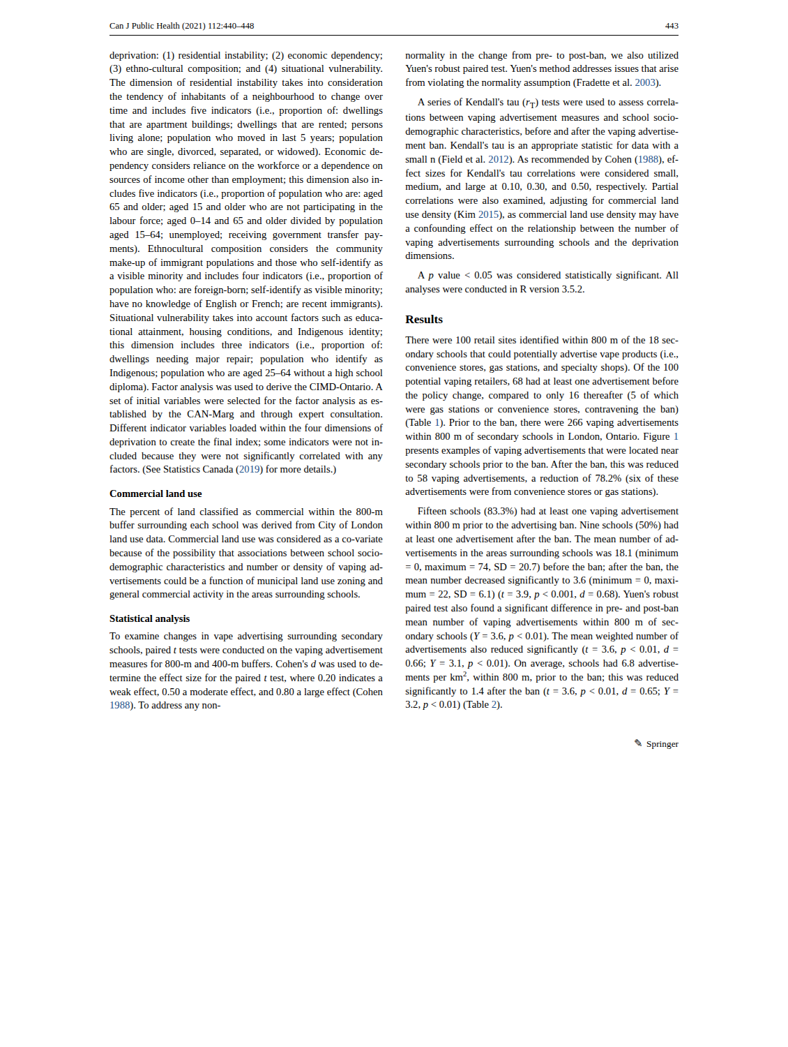Can J Public Health (2021) 112:440–448 443
deprivation: (1) residential instability; (2) economic dependency; (3) ethno-cultural composition; and (4) situational vulnerability. The dimension of residential instability takes into consideration the tendency of inhabitants of a neighbourhood to change over time and includes five indicators (i.e., proportion of: dwellings that are apartment buildings; dwellings that are rented; persons living alone; population who moved in last 5 years; population who are single, divorced, separated, or widowed). Economic dependency considers reliance on the workforce or a dependence on sources of income other than employment; this dimension also includes five indicators (i.e., proportion of population who are: aged 65 and older; aged 15 and older who are not participating in the labour force; aged 0–14 and 65 and older divided by population aged 15–64; unemployed; receiving government transfer payments). Ethnocultural composition considers the community make-up of immigrant populations and those who self-identify as a visible minority and includes four indicators (i.e., proportion of population who: are foreign-born; self-identify as visible minority; have no knowledge of English or French; are recent immigrants). Situational vulnerability takes into account factors such as educational attainment, housing conditions, and Indigenous identity; this dimension includes three indicators (i.e., proportion of: dwellings needing major repair; population who identify as Indigenous; population who are aged 25–64 without a high school diploma). Factor analysis was used to derive the CIMD-Ontario. A set of initial variables were selected for the factor analysis as established by the CAN-Marg and through expert consultation. Different indicator variables loaded within the four dimensions of deprivation to create the final index; some indicators were not included because they were not significantly correlated with any factors. (See Statistics Canada (2019) for more details.)
Commercial land use
The percent of land classified as commercial within the 800-m buffer surrounding each school was derived from City of London land use data. Commercial land use was considered as a co-variate because of the possibility that associations between school socio-demographic characteristics and number or density of vaping advertisements could be a function of municipal land use zoning and general commercial activity in the areas surrounding schools.
Statistical analysis
To examine changes in vape advertising surrounding secondary schools, paired t tests were conducted on the vaping advertisement measures for 800-m and 400-m buffers. Cohen's d was used to determine the effect size for the paired t test, where 0.20 indicates a weak effect, 0.50 a moderate effect, and 0.80 a large effect (Cohen 1988). To address any non-
normality in the change from pre- to post-ban, we also utilized Yuen's robust paired test. Yuen's method addresses issues that arise from violating the normality assumption (Fradette et al. 2003).
A series of Kendall's tau (rT) tests were used to assess correlations between vaping advertisement measures and school socio-demographic characteristics, before and after the vaping advertisement ban. Kendall's tau is an appropriate statistic for data with a small n (Field et al. 2012). As recommended by Cohen (1988), effect sizes for Kendall's tau correlations were considered small, medium, and large at 0.10, 0.30, and 0.50, respectively. Partial correlations were also examined, adjusting for commercial land use density (Kim 2015), as commercial land use density may have a confounding effect on the relationship between the number of vaping advertisements surrounding schools and the deprivation dimensions.
A p value < 0.05 was considered statistically significant. All analyses were conducted in R version 3.5.2.
Results
There were 100 retail sites identified within 800 m of the 18 secondary schools that could potentially advertise vape products (i.e., convenience stores, gas stations, and specialty shops). Of the 100 potential vaping retailers, 68 had at least one advertisement before the policy change, compared to only 16 thereafter (5 of which were gas stations or convenience stores, contravening the ban) (Table 1). Prior to the ban, there were 266 vaping advertisements within 800 m of secondary schools in London, Ontario. Figure 1 presents examples of vaping advertisements that were located near secondary schools prior to the ban. After the ban, this was reduced to 58 vaping advertisements, a reduction of 78.2% (six of these advertisements were from convenience stores or gas stations).
Fifteen schools (83.3%) had at least one vaping advertisement within 800 m prior to the advertising ban. Nine schools (50%) had at least one advertisement after the ban. The mean number of advertisements in the areas surrounding schools was 18.1 (minimum = 0, maximum = 74, SD = 20.7) before the ban; after the ban, the mean number decreased significantly to 3.6 (minimum = 0, maximum = 22, SD = 6.1) (t = 3.9, p < 0.001, d = 0.68). Yuen's robust paired test also found a significant difference in pre- and post-ban mean number of vaping advertisements within 800 m of secondary schools (Y = 3.6, p < 0.01). The mean weighted number of advertisements also reduced significantly (t = 3.6, p < 0.01, d = 0.66; Y = 3.1, p < 0.01). On average, schools had 6.8 advertisements per km2, within 800 m, prior to the ban; this was reduced significantly to 1.4 after the ban (t = 3.6, p < 0.01, d = 0.65; Y = 3.2, p < 0.01) (Table 2).
✎Springer